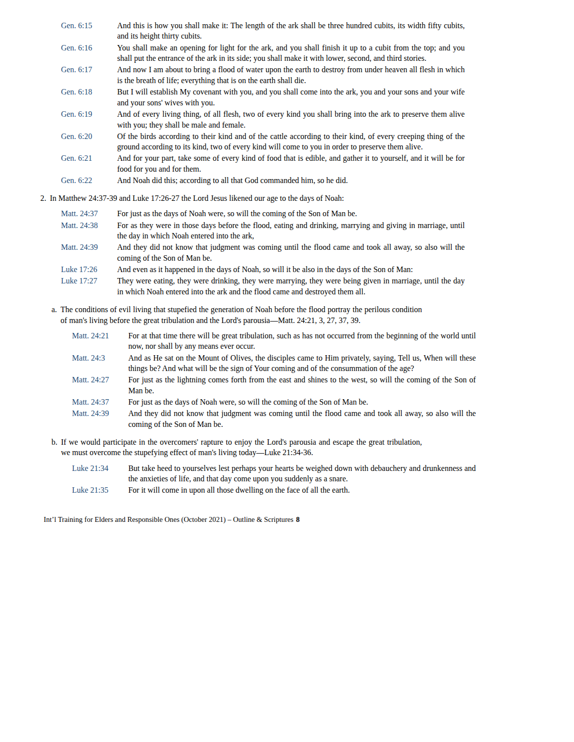Gen. 6:15
And this is how you shall make it: The length of the ark shall be three hundred cubits, its width fifty cubits, and its height thirty cubits.
Gen. 6:16
You shall make an opening for light for the ark, and you shall finish it up to a cubit from the top; and you shall put the entrance of the ark in its side; you shall make it with lower, second, and third stories.
Gen. 6:17
And now I am about to bring a flood of water upon the earth to destroy from under heaven all flesh in which is the breath of life; everything that is on the earth shall die.
Gen. 6:18
But I will establish My covenant with you, and you shall come into the ark, you and your sons and your wife and your sons' wives with you.
Gen. 6:19
And of every living thing, of all flesh, two of every kind you shall bring into the ark to preserve them alive with you; they shall be male and female.
Gen. 6:20
Of the birds according to their kind and of the cattle according to their kind, of every creeping thing of the ground according to its kind, two of every kind will come to you in order to preserve them alive.
Gen. 6:21
And for your part, take some of every kind of food that is edible, and gather it to yourself, and it will be for food for you and for them.
Gen. 6:22
And Noah did this; according to all that God commanded him, so he did.
2.
In Matthew 24:37-39 and Luke 17:26-27 the Lord Jesus likened our age to the days of Noah:
Matt. 24:37
For just as the days of Noah were, so will the coming of the Son of Man be.
Matt. 24:38
For as they were in those days before the flood, eating and drinking, marrying and giving in marriage, until the day in which Noah entered into the ark,
Matt. 24:39
And they did not know that judgment was coming until the flood came and took all away, so also will the coming of the Son of Man be.
Luke 17:26
And even as it happened in the days of Noah, so will it be also in the days of the Son of Man:
Luke 17:27
They were eating, they were drinking, they were marrying, they were being given in marriage, until the day in which Noah entered into the ark and the flood came and destroyed them all.
a.
The conditions of evil living that stupefied the generation of Noah before the flood portray the perilous condition of man's living before the great tribulation and the Lord's parousia—Matt. 24:21, 3, 27, 37, 39.
Matt. 24:21
For at that time there will be great tribulation, such as has not occurred from the beginning of the world until now, nor shall by any means ever occur.
Matt. 24:3
And as He sat on the Mount of Olives, the disciples came to Him privately, saying, Tell us, When will these things be? And what will be the sign of Your coming and of the consummation of the age?
Matt. 24:27
For just as the lightning comes forth from the east and shines to the west, so will the coming of the Son of Man be.
Matt. 24:37
For just as the days of Noah were, so will the coming of the Son of Man be.
Matt. 24:39
And they did not know that judgment was coming until the flood came and took all away, so also will the coming of the Son of Man be.
b.
If we would participate in the overcomers' rapture to enjoy the Lord's parousia and escape the great tribulation, we must overcome the stupefying effect of man's living today—Luke 21:34-36.
Luke 21:34
But take heed to yourselves lest perhaps your hearts be weighed down with debauchery and drunkenness and the anxieties of life, and that day come upon you suddenly as a snare.
Luke 21:35
For it will come in upon all those dwelling on the face of all the earth.
Int’l Training for Elders and Responsible Ones (October 2021) – Outline & Scriptures8